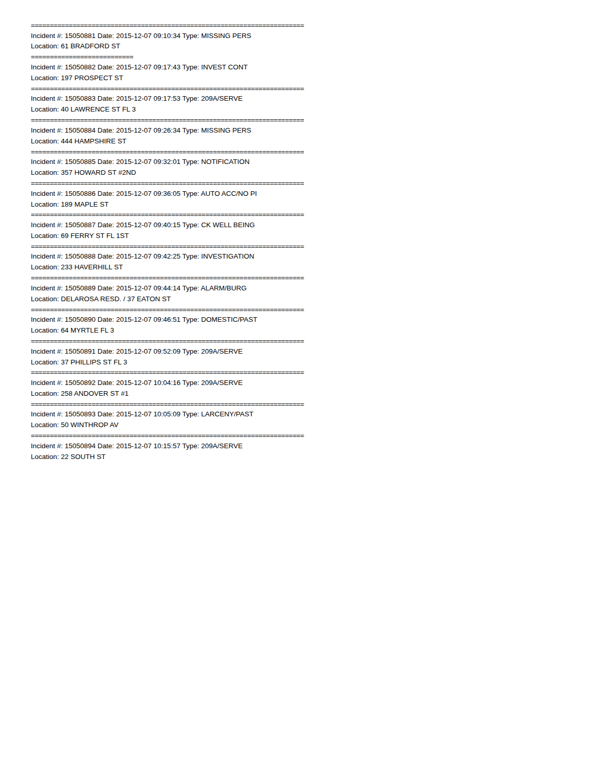========================================================================
Incident #: 15050881 Date: 2015-12-07 09:10:34 Type: MISSING PERS
Location: 61 BRADFORD ST
===========================
Incident #: 15050882 Date: 2015-12-07 09:17:43 Type: INVEST CONT
Location: 197 PROSPECT ST
========================================================================
Incident #: 15050883 Date: 2015-12-07 09:17:53 Type: 209A/SERVE
Location: 40 LAWRENCE ST FL 3
========================================================================
Incident #: 15050884 Date: 2015-12-07 09:26:34 Type: MISSING PERS
Location: 444 HAMPSHIRE ST
========================================================================
Incident #: 15050885 Date: 2015-12-07 09:32:01 Type: NOTIFICATION
Location: 357 HOWARD ST #2ND
========================================================================
Incident #: 15050886 Date: 2015-12-07 09:36:05 Type: AUTO ACC/NO PI
Location: 189 MAPLE ST
========================================================================
Incident #: 15050887 Date: 2015-12-07 09:40:15 Type: CK WELL BEING
Location: 69 FERRY ST FL 1ST
========================================================================
Incident #: 15050888 Date: 2015-12-07 09:42:25 Type: INVESTIGATION
Location: 233 HAVERHILL ST
========================================================================
Incident #: 15050889 Date: 2015-12-07 09:44:14 Type: ALARM/BURG
Location: DELAROSA RESD. / 37 EATON ST
========================================================================
Incident #: 15050890 Date: 2015-12-07 09:46:51 Type: DOMESTIC/PAST
Location: 64 MYRTLE FL 3
========================================================================
Incident #: 15050891 Date: 2015-12-07 09:52:09 Type: 209A/SERVE
Location: 37 PHILLIPS ST FL 3
========================================================================
Incident #: 15050892 Date: 2015-12-07 10:04:16 Type: 209A/SERVE
Location: 258 ANDOVER ST #1
========================================================================
Incident #: 15050893 Date: 2015-12-07 10:05:09 Type: LARCENY/PAST
Location: 50 WINTHROP AV
========================================================================
Incident #: 15050894 Date: 2015-12-07 10:15:57 Type: 209A/SERVE
Location: 22 SOUTH ST